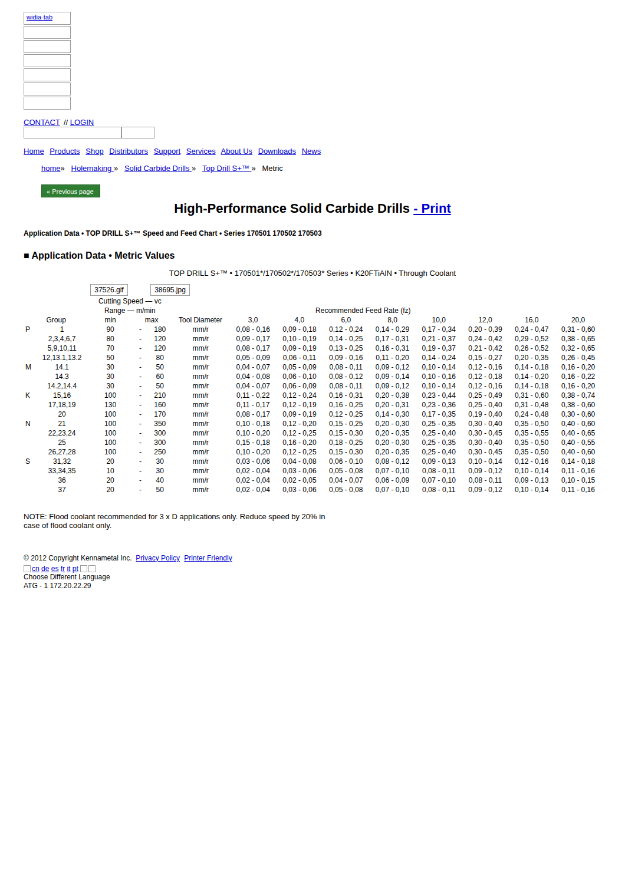widia-tab
CONTACT// LOGIN
Home Products Shop Distributors Support Services About Us Downloads News
home» Holemaking » Solid Carbide Drills » Top Drill S+™ » Metric
« Previous page
High-Performance Solid Carbide Drills - Print
Application Data • TOP DRILL S+™ Speed and Feed Chart • Series 170501 170502 170503
■ Application Data • Metric Values
TOP DRILL S+™ • 170501*/170502*/170503* Series • K20FTiAlN • Through Coolant
| | 37526.gif | 38695.jpg | |
| | Cutting Speed — vc | |
| | Range — m/min | Recommended Feed Rate (fz) |
| Group | min | max | Tool Diameter | 3,0 | 4,0 | 6,0 | 8,0 | 10,0 | 12,0 | 16,0 | 20,0 |
| P | 1 | 90 | - | 180 | mm/r | 0,08 - 0,16 | 0,09 - 0,18 | 0,12 - 0,24 | 0,14 - 0,29 | 0,17 - 0,34 | 0,20 - 0,39 | 0,24 - 0,47 | 0,31 - 0,60 |
| | 2,3,4,6,7 | 80 | - | 120 | mm/r | 0,09 - 0,17 | 0,10 - 0,19 | 0,14 - 0,25 | 0,17 - 0,31 | 0,21 - 0,37 | 0,24 - 0,42 | 0,29 - 0,52 | 0,38 - 0,65 |
| | 5,9,10,11 | 70 | - | 120 | mm/r | 0,08 - 0,17 | 0,09 - 0,19 | 0,13 - 0,25 | 0,16 - 0,31 | 0,19 - 0,37 | 0,21 - 0,42 | 0,26 - 0,52 | 0,32 - 0,65 |
| | 12,13.1,13.2 | 50 | - | 80 | mm/r | 0,05 - 0,09 | 0,06 - 0,11 | 0,09 - 0,16 | 0,11 - 0,20 | 0,14 - 0,24 | 0,15 - 0,27 | 0,20 - 0,35 | 0,26 - 0,45 |
| M | 14.1 | 30 | - | 50 | mm/r | 0,04 - 0,07 | 0,05 - 0,09 | 0,08 - 0,11 | 0,09 - 0,12 | 0,10 - 0,14 | 0,12 - 0,16 | 0,14 - 0,18 | 0,16 - 0,20 |
| | 14.3 | 30 | - | 60 | mm/r | 0,04 - 0,08 | 0,06 - 0,10 | 0,08 - 0,12 | 0,09 - 0,14 | 0,10 - 0,16 | 0,12 - 0,18 | 0,14 - 0,20 | 0,16 - 0,22 |
| | 14.2,14.4 | 30 | - | 50 | mm/r | 0,04 - 0,07 | 0,06 - 0,09 | 0,08 - 0,11 | 0,09 - 0,12 | 0,10 - 0,14 | 0,12 - 0,16 | 0,14 - 0,18 | 0,16 - 0,20 |
| K | 15,16 | 100 | - | 210 | mm/r | 0,11 - 0,22 | 0,12 - 0,24 | 0,16 - 0,31 | 0,20 - 0,38 | 0,23 - 0,44 | 0,25 - 0,49 | 0,31 - 0,60 | 0,38 - 0,74 |
| | 17,18,19 | 130 | - | 160 | mm/r | 0,11 - 0,17 | 0,12 - 0,19 | 0,16 - 0,25 | 0,20 - 0,31 | 0,23 - 0,36 | 0,25 - 0,40 | 0,31 - 0,48 | 0,38 - 0,60 |
| | 20 | 100 | - | 170 | mm/r | 0,08 - 0,17 | 0,09 - 0,19 | 0,12 - 0,25 | 0,14 - 0,30 | 0,17 - 0,35 | 0,19 - 0,40 | 0,24 - 0,48 | 0,30 - 0,60 |
| N | 21 | 100 | - | 350 | mm/r | 0,10 - 0,18 | 0,12 - 0,20 | 0,15 - 0,25 | 0,20 - 0,30 | 0,25 - 0,35 | 0,30 - 0,40 | 0,35 - 0,50 | 0,40 - 0,60 |
| | 22,23,24 | 100 | - | 300 | mm/r | 0,10 - 0,20 | 0,12 - 0,25 | 0,15 - 0,30 | 0,20 - 0,35 | 0,25 - 0,40 | 0,30 - 0,45 | 0,35 - 0,55 | 0,40 - 0,65 |
| | 25 | 100 | - | 300 | mm/r | 0,15 - 0,18 | 0,16 - 0,20 | 0,18 - 0,25 | 0,20 - 0,30 | 0,25 - 0,35 | 0,30 - 0,40 | 0,35 - 0,50 | 0,40 - 0,55 |
| | 26,27,28 | 100 | - | 250 | mm/r | 0,10 - 0,20 | 0,12 - 0,25 | 0,15 - 0,30 | 0,20 - 0,35 | 0,25 - 0,40 | 0,30 - 0,45 | 0,35 - 0,50 | 0,40 - 0,60 |
| S | 31,32 | 20 | - | 30 | mm/r | 0,03 - 0,06 | 0,04 - 0,08 | 0,06 - 0,10 | 0,08 - 0,12 | 0,09 - 0,13 | 0,10 - 0,14 | 0,12 - 0,16 | 0,14 - 0,18 |
| | 33,34,35 | 10 | - | 30 | mm/r | 0,02 - 0,04 | 0,03 - 0,06 | 0,05 - 0,08 | 0,07 - 0,10 | 0,08 - 0,11 | 0,09 - 0,12 | 0,10 - 0,14 | 0,11 - 0,16 |
| | 36 | 20 | - | 40 | mm/r | 0,02 - 0,04 | 0,02 - 0,05 | 0,04 - 0,07 | 0,06 - 0,09 | 0,07 - 0,10 | 0,08 - 0,11 | 0,09 - 0,13 | 0,10 - 0,15 |
| | 37 | 20 | - | 50 | mm/r | 0,02 - 0,04 | 0,03 - 0,06 | 0,05 - 0,08 | 0,07 - 0,10 | 0,08 - 0,11 | 0,09 - 0,12 | 0,10 - 0,14 | 0,11 - 0,16 |
NOTE: Flood coolant recommended for 3 x D applications only. Reduce speed by 20% in case of flood coolant only.
© 2012 Copyright Kennametal Inc. Privacy Policy Printer Friendly
cn de es fr it pt
Choose Different Language
ATG - 1 172.20.22.29